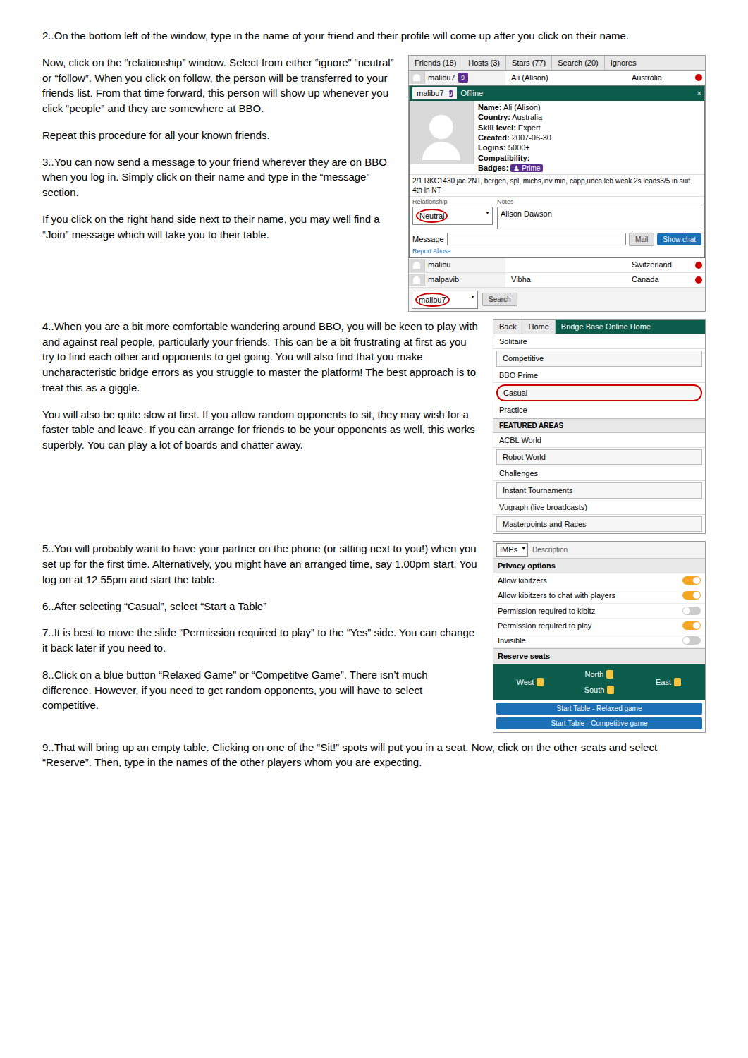2..On the bottom left of the window, type in the name of your friend and their profile will come up after you click on their name.
Friends (18) Hosts (3) Stars (77) Search (20) Ignores
malibu7 9
Ali (Alison)
Australia
malibu7 9 Offline ×
Name: Ali (Alison)
Country: Australia
Skill level: Expert
Created: 2007-06-30
Logins: 5000+
Compatibility:
Badges: ♟ Prime
2/1 RKC1430 jac 2NT, bergen, spl, michs,inv min, capp,udca,leb weak 2s leads3/5 in suit 4th in NT
Relationship
Neutral
Notes
Alison Dawson
Message
Mail Show chat
Report Abuse
malibu
Switzerland
malpavib
Vibha
Canada
malibu7
Search
Now, click on the “relationship” window. Select from either “ignore” “neutral” or “follow”. When you click on follow, the person will be transferred to your friends list. From that time forward, this person will show up whenever you click “people” and they are somewhere at BBO.
Repeat this procedure for all your known friends.
3..You can now send a message to your friend wherever they are on BBO when you log in. Simply click on their name and type in the “message” section.
If you click on the right hand side next to their name, you may well find a “Join” message which will take you to their table.
Back Home Bridge Base Online Home
Solitaire
Competitive
BBO Prime
Casual
Practice
FEATURED AREAS
ACBL World
Robot World
Challenges
Instant Tournaments
Vugraph (live broadcasts)
Masterpoints and Races
4..When you are a bit more comfortable wandering around BBO, you will be keen to play with and against real people, particularly your friends. This can be a bit frustrating at first as you try to find each other and opponents to get going. You will also find that you make uncharacteristic bridge errors as you struggle to master the platform! The best approach is to treat this as a giggle.
You will also be quite slow at first. If you allow random opponents to sit, they may wish for a faster table and leave. If you can arrange for friends to be your opponents as well, this works superbly. You can play a lot of boards and chatter away.
IMPs
Description
Privacy options
Allow kibitzers
Allow kibitzers to chat with players
Permission required to kibitz
Permission required to play
Invisible
Reserve seats
West
North
South
East
Start Table - Relaxed game
Start Table - Competitive game
5..You will probably want to have your partner on the phone (or sitting next to you!) when you set up for the first time. Alternatively, you might have an arranged time, say 1.00pm start. You log on at 12.55pm and start the table.
6..After selecting “Casual”, select “Start a Table”
7..It is best to move the slide “Permission required to play” to the “Yes” side. You can change it back later if you need to.
8..Click on a blue button “Relaxed Game” or “Competitve Game”. There isn’t much difference. However, if you need to get random opponents, you will have to select competitive.
9..That will bring up an empty table. Clicking on one of the “Sit!” spots will put you in a seat. Now, click on the other seats and select “Reserve”. Then, type in the names of the other players whom you are expecting.